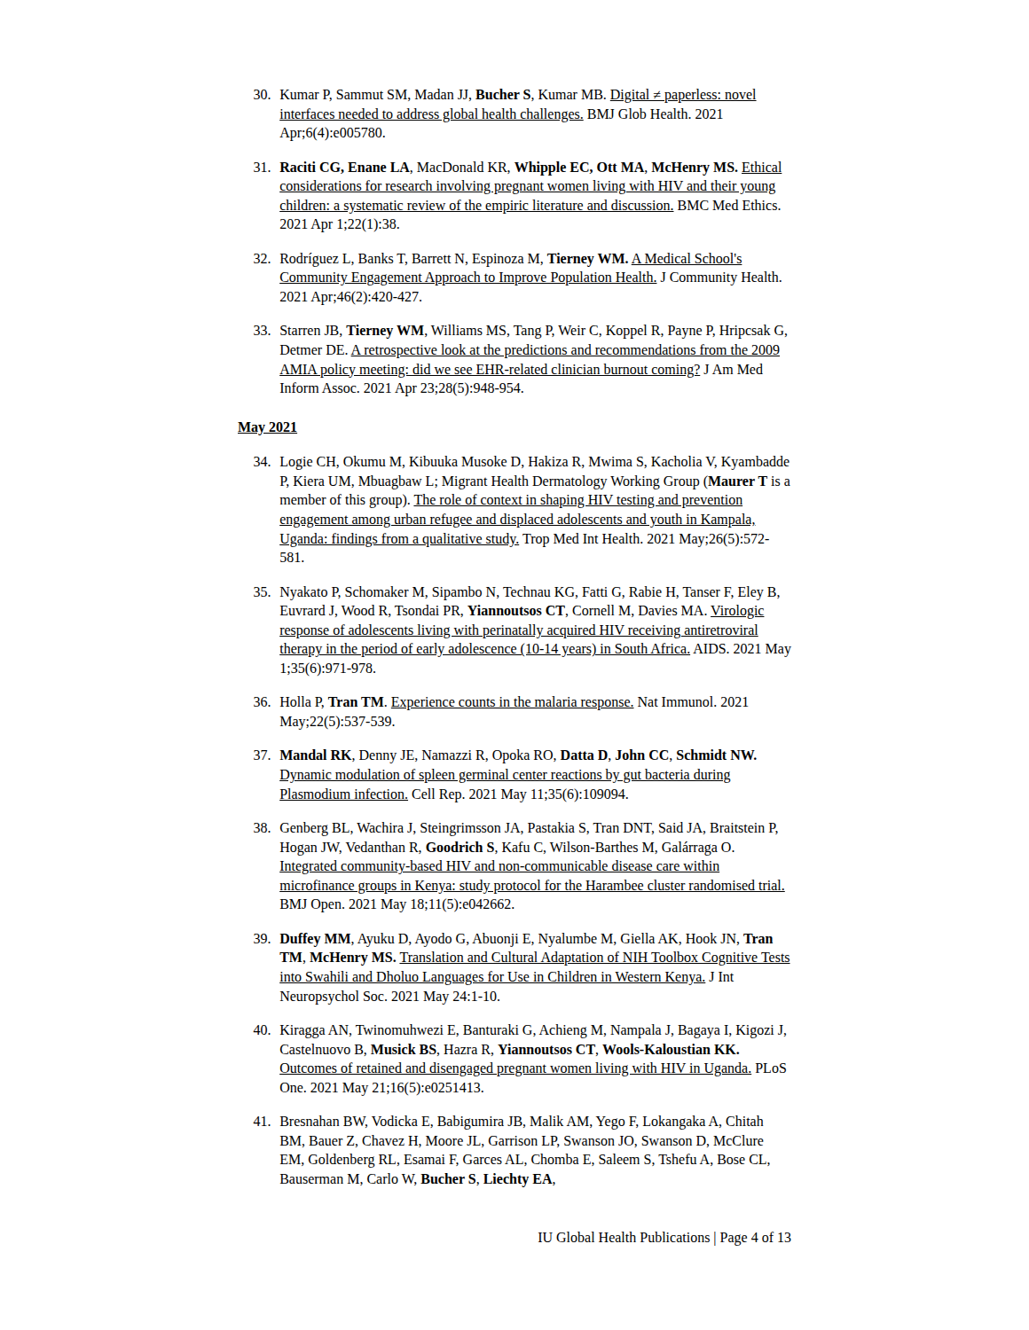Kumar P, Sammut SM, Madan JJ, Bucher S, Kumar MB. Digital ≠ paperless: novel interfaces needed to address global health challenges. BMJ Glob Health. 2021 Apr;6(4):e005780.
Raciti CG, Enane LA, MacDonald KR, Whipple EC, Ott MA, McHenry MS. Ethical considerations for research involving pregnant women living with HIV and their young children: a systematic review of the empiric literature and discussion. BMC Med Ethics. 2021 Apr 1;22(1):38.
Rodríguez L, Banks T, Barrett N, Espinoza M, Tierney WM. A Medical School's Community Engagement Approach to Improve Population Health. J Community Health. 2021 Apr;46(2):420-427.
Starren JB, Tierney WM, Williams MS, Tang P, Weir C, Koppel R, Payne P, Hripcsak G, Detmer DE. A retrospective look at the predictions and recommendations from the 2009 AMIA policy meeting: did we see EHR-related clinician burnout coming? J Am Med Inform Assoc. 2021 Apr 23;28(5):948-954.
May 2021
Logie CH, Okumu M, Kibuuka Musoke D, Hakiza R, Mwima S, Kacholia V, Kyambadde P, Kiera UM, Mbuagbaw L; Migrant Health Dermatology Working Group (Maurer T is a member of this group). The role of context in shaping HIV testing and prevention engagement among urban refugee and displaced adolescents and youth in Kampala, Uganda: findings from a qualitative study. Trop Med Int Health. 2021 May;26(5):572-581.
Nyakato P, Schomaker M, Sipambo N, Technau KG, Fatti G, Rabie H, Tanser F, Eley B, Euvrard J, Wood R, Tsondai PR, Yiannoutsos CT, Cornell M, Davies MA. Virologic response of adolescents living with perinatally acquired HIV receiving antiretroviral therapy in the period of early adolescence (10-14 years) in South Africa. AIDS. 2021 May 1;35(6):971-978.
Holla P, Tran TM. Experience counts in the malaria response. Nat Immunol. 2021 May;22(5):537-539.
Mandal RK, Denny JE, Namazzi R, Opoka RO, Datta D, John CC, Schmidt NW. Dynamic modulation of spleen germinal center reactions by gut bacteria during Plasmodium infection. Cell Rep. 2021 May 11;35(6):109094.
Genberg BL, Wachira J, Steingrimsson JA, Pastakia S, Tran DNT, Said JA, Braitstein P, Hogan JW, Vedanthan R, Goodrich S, Kafu C, Wilson-Barthes M, Galárraga O. Integrated community-based HIV and non-communicable disease care within microfinance groups in Kenya: study protocol for the Harambee cluster randomised trial. BMJ Open. 2021 May 18;11(5):e042662.
Duffey MM, Ayuku D, Ayodo G, Abuonji E, Nyalumbe M, Giella AK, Hook JN, Tran TM, McHenry MS. Translation and Cultural Adaptation of NIH Toolbox Cognitive Tests into Swahili and Dholuo Languages for Use in Children in Western Kenya. J Int Neuropsychol Soc. 2021 May 24:1-10.
Kiragga AN, Twinomuhwezi E, Banturaki G, Achieng M, Nampala J, Bagaya I, Kigozi J, Castelnuovo B, Musick BS, Hazra R, Yiannoutsos CT, Wools-Kaloustian KK. Outcomes of retained and disengaged pregnant women living with HIV in Uganda. PLoS One. 2021 May 21;16(5):e0251413.
Bresnahan BW, Vodicka E, Babigumira JB, Malik AM, Yego F, Lokangaka A, Chitah BM, Bauer Z, Chavez H, Moore JL, Garrison LP, Swanson JO, Swanson D, McClure EM, Goldenberg RL, Esamai F, Garces AL, Chomba E, Saleem S, Tshefu A, Bose CL, Bauserman M, Carlo W, Bucher S, Liechty EA,
IU Global Health Publications | Page 4 of 13